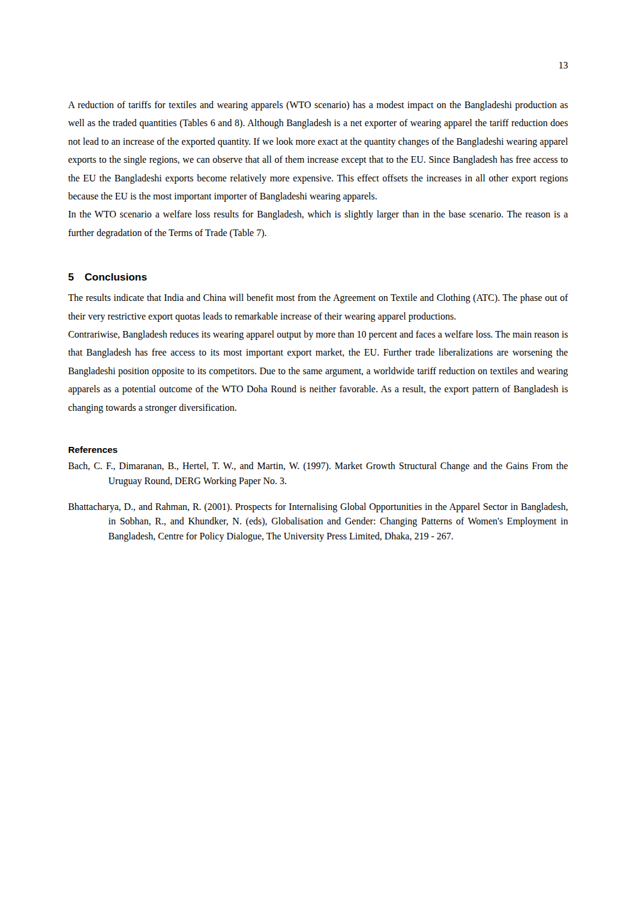13
A reduction of tariffs for textiles and wearing apparels (WTO scenario) has a modest impact on the Bangladeshi production as well as the traded quantities (Tables 6 and 8). Although Bangladesh is a net exporter of wearing apparel the tariff reduction does not lead to an increase of the exported quantity. If we look more exact at the quantity changes of the Bangladeshi wearing apparel exports to the single regions, we can observe that all of them increase except that to the EU. Since Bangladesh has free access to the EU the Bangladeshi exports become relatively more expensive. This effect offsets the increases in all other export regions because the EU is the most important importer of Bangladeshi wearing apparels.
In the WTO scenario a welfare loss results for Bangladesh, which is slightly larger than in the base scenario. The reason is a further degradation of the Terms of Trade (Table 7).
5 Conclusions
The results indicate that India and China will benefit most from the Agreement on Textile and Clothing (ATC). The phase out of their very restrictive export quotas leads to remarkable increase of their wearing apparel productions.
Contrariwise, Bangladesh reduces its wearing apparel output by more than 10 percent and faces a welfare loss. The main reason is that Bangladesh has free access to its most important export market, the EU. Further trade liberalizations are worsening the Bangladeshi position opposite to its competitors. Due to the same argument, a worldwide tariff reduction on textiles and wearing apparels as a potential outcome of the WTO Doha Round is neither favorable. As a result, the export pattern of Bangladesh is changing towards a stronger diversification.
References
Bach, C. F., Dimaranan, B., Hertel, T. W., and Martin, W. (1997). Market Growth Structural Change and the Gains From the Uruguay Round, DERG Working Paper No. 3.
Bhattacharya, D., and Rahman, R. (2001). Prospects for Internalising Global Opportunities in the Apparel Sector in Bangladesh, in Sobhan, R., and Khundker, N. (eds), Globalisation and Gender: Changing Patterns of Women's Employment in Bangladesh, Centre for Policy Dialogue, The University Press Limited, Dhaka, 219 - 267.